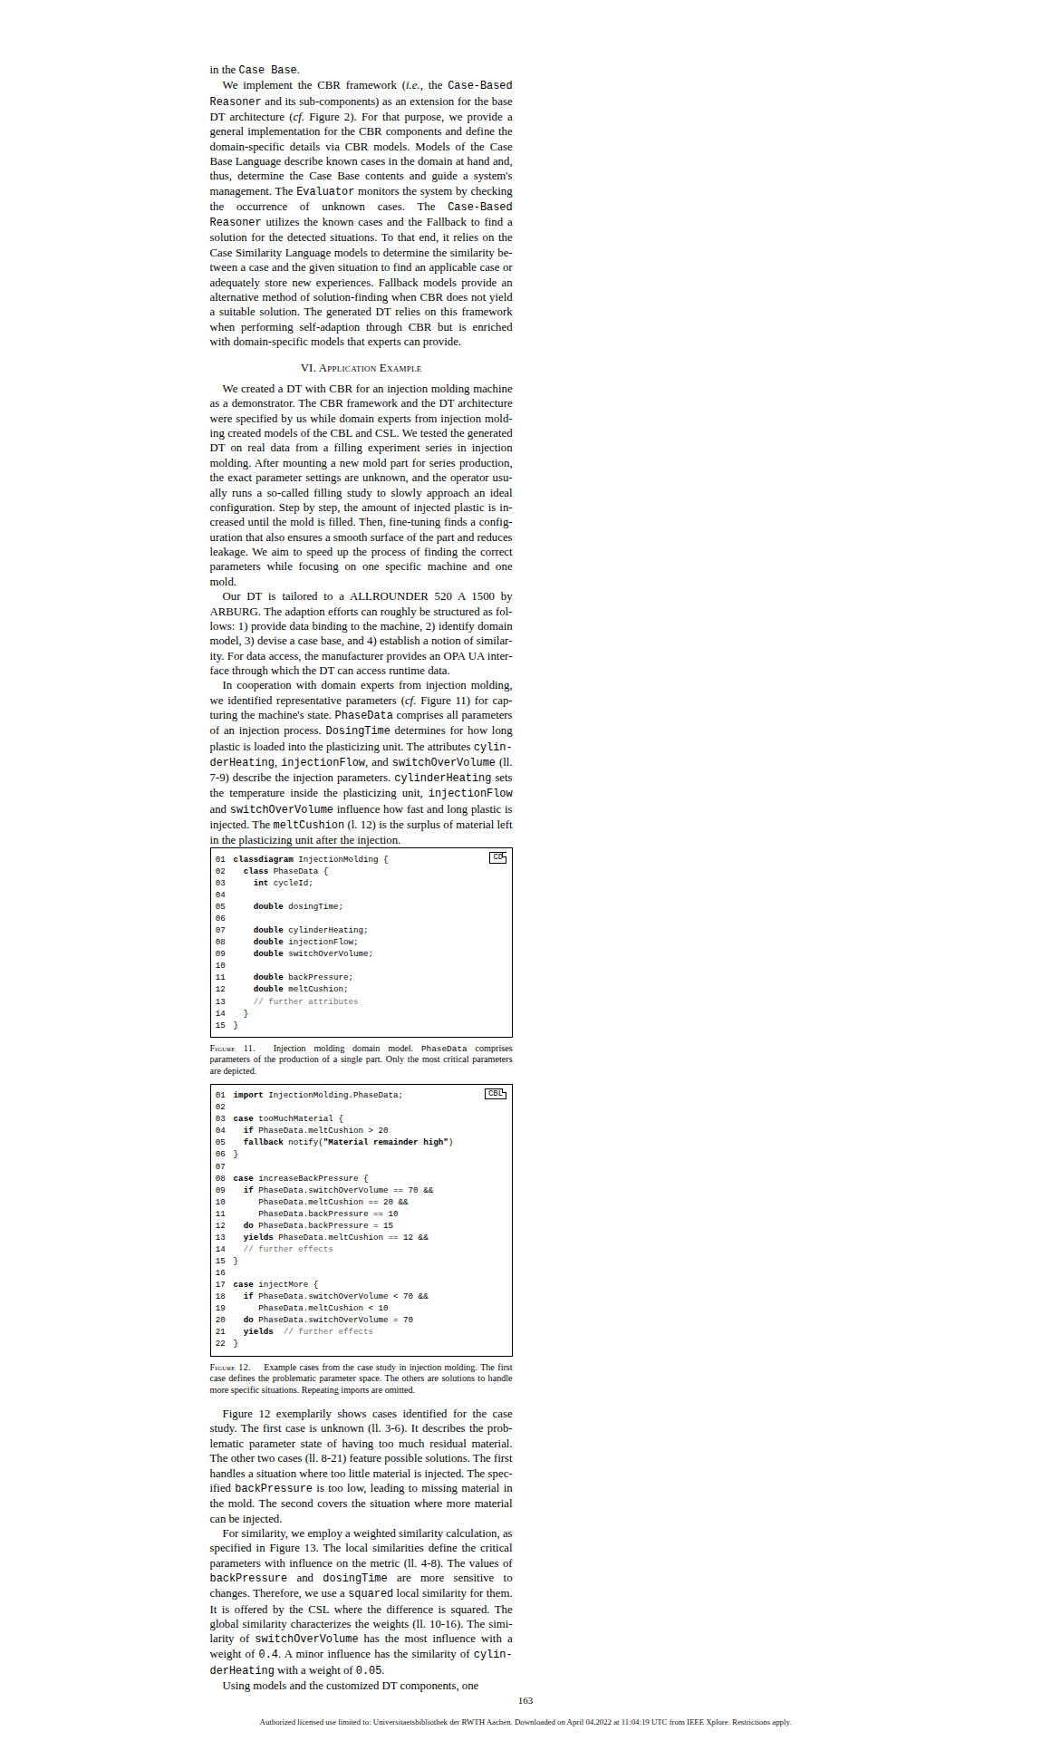in the Case Base.
We implement the CBR framework (i.e., the Case-Based Reasoner and its sub-components) as an extension for the base DT architecture (cf. Figure 2). For that purpose, we provide a general implementation for the CBR components and define the domain-specific details via CBR models. Models of the Case Base Language describe known cases in the domain at hand and, thus, determine the Case Base contents and guide a system's management. The Evaluator monitors the system by checking the occurrence of unknown cases. The Case-Based Reasoner utilizes the known cases and the Fallback to find a solution for the detected situations. To that end, it relies on the Case Similarity Language models to determine the similarity between a case and the given situation to find an applicable case or adequately store new experiences. Fallback models provide an alternative method of solution-finding when CBR does not yield a suitable solution. The generated DT relies on this framework when performing self-adaption through CBR but is enriched with domain-specific models that experts can provide.
VI. Application Example
We created a DT with CBR for an injection molding machine as a demonstrator. The CBR framework and the DT architecture were specified by us while domain experts from injection molding created models of the CBL and CSL. We tested the generated DT on real data from a filling experiment series in injection molding. After mounting a new mold part for series production, the exact parameter settings are unknown, and the operator usually runs a so-called filling study to slowly approach an ideal configuration. Step by step, the amount of injected plastic is increased until the mold is filled. Then, fine-tuning finds a configuration that also ensures a smooth surface of the part and reduces leakage. We aim to speed up the process of finding the correct parameters while focusing on one specific machine and one mold.
Our DT is tailored to a ALLROUNDER 520 A 1500 by ARBURG. The adaption efforts can roughly be structured as follows: 1) provide data binding to the machine, 2) identify domain model, 3) devise a case base, and 4) establish a notion of similarity. For data access, the manufacturer provides an OPA UA interface through which the DT can access runtime data.
In cooperation with domain experts from injection molding, we identified representative parameters (cf. Figure 11) for capturing the machine's state. PhaseData comprises all parameters of an injection process. DosingTime determines for how long plastic is loaded into the plasticizing unit. The attributes cylinderHeating, injectionFlow, and switchOverVolume (ll. 7-9) describe the injection parameters. cylinderHeating sets the temperature inside the plasticizing unit, injectionFlow and switchOverVolume influence how fast and long plastic is injected. The meltCushion (l. 12) is the surplus of material left in the plasticizing unit after the injection.
CD
01 classdiagram InjectionMolding {
02   class PhaseData {
03     int cycleId;
04
05     double dosingTime;
06
07     double cylinderHeating;
08     double injectionFlow;
09     double switchOverVolume;
10
11     double backPressure;
12     double meltCushion;
13     // further attributes
14   }
15 }
Figure 11. Injection molding domain model. PhaseData comprises parameters of the production of a single part. Only the most critical parameters are depicted.
CBL
01 import InjectionMolding.PhaseData;
02
03 case tooMuchMaterial {
04   if PhaseData.meltCushion > 20
05   fallback notify("Material remainder high")
06 }
07
08 case increaseBackPressure {
09   if PhaseData.switchOverVolume == 70 &&
10      PhaseData.meltCushion == 20 &&
11      PhaseData.backPressure == 10
12   do PhaseData.backPressure = 15
13   yields PhaseData.meltCushion == 12 &&
14   // further effects
15 }
16
17 case injectMore {
18   if PhaseData.switchOverVolume < 70 &&
19      PhaseData.meltCushion < 10
20   do PhaseData.switchOverVolume = 70
21   yields  // further effects
22 }
Figure 12. Example cases from the case study in injection molding. The first case defines the problematic parameter space. The others are solutions to handle more specific situations. Repeating imports are omitted.
Figure 12 exemplarily shows cases identified for the case study. The first case is unknown (ll. 3-6). It describes the problematic parameter state of having too much residual material. The other two cases (ll. 8-21) feature possible solutions. The first handles a situation where too little material is injected. The specified backPressure is too low, leading to missing material in the mold. The second covers the situation where more material can be injected.
For similarity, we employ a weighted similarity calculation, as specified in Figure 13. The local similarities define the critical parameters with influence on the metric (ll. 4-8). The values of backPressure and dosingTime are more sensitive to changes. Therefore, we use a squared local similarity for them. It is offered by the CSL where the difference is squared. The global similarity characterizes the weights (ll. 10-16). The similarity of switchOverVolume has the most influence with a weight of 0.4. A minor influence has the similarity of cylinderHeating with a weight of 0.05.
Using models and the customized DT components, one
163
Authorized licensed use limited to: Universitaetsbibliothek der RWTH Aachen. Downloaded on April 04,2022 at 11:04:19 UTC from IEEE Xplore. Restrictions apply.